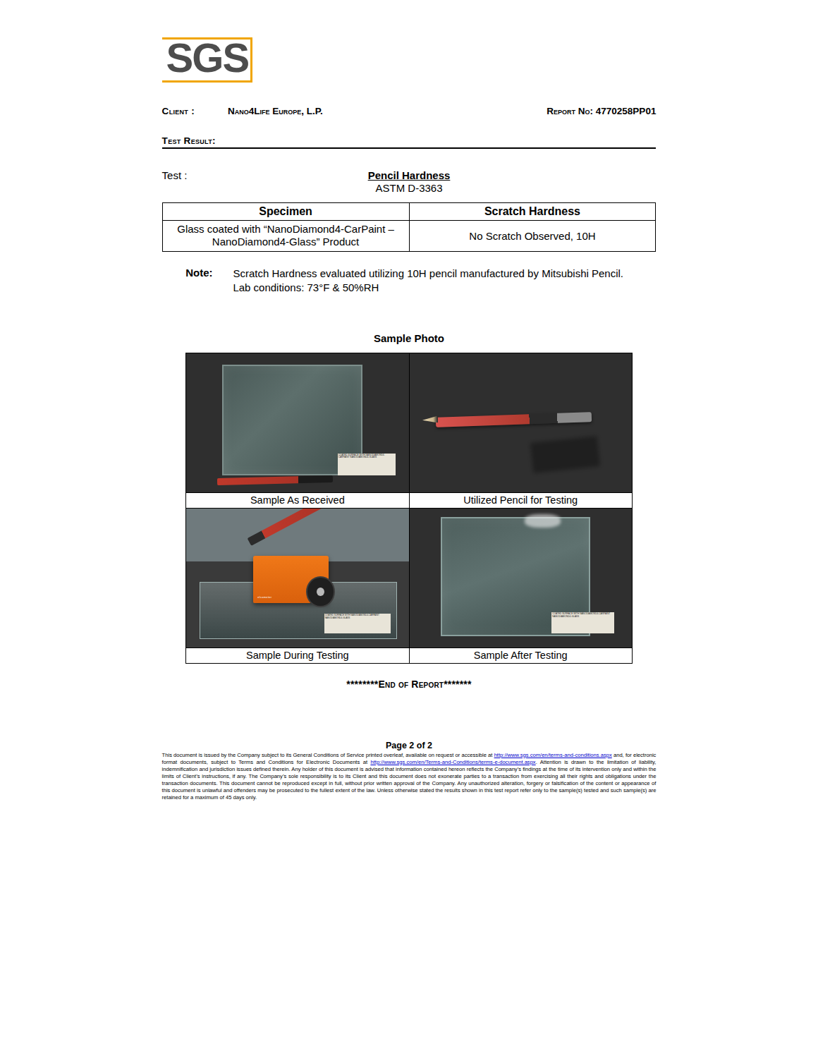SGS
Client : Nano4Life Europe, L.P.
Report No: 4770258PP01
Test Result:
Test :
Pencil Hardness
ASTM D-3363
| Specimen | Scratch Hardness |
| --- | --- |
| Glass coated with “NanoDiamond4-CarPaint – NanoDiamond4-Glass” Product | No Scratch Observed, 10H |
Note:
Scratch Hardness evaluated utilizing 10H pencil manufactured by Mitsubishi Pencil.
Lab conditions: 73°F & 50%RH
Sample Photo
| COATED SURFACE WITH NANODIAMOND4-CARPAINT NANODIAMOND4-GLASS | |
| Sample As Received | Utilized Pencil for Testing |
| elcometer COATED SURFACE WITH NANODIAMOND4-CARPAINT NANODIAMOND4-GLASS | COATED SURFACE WITH NANODIAMOND4-CARPAINT NANODIAMOND4-GLASS |
| Sample During Testing | Sample After Testing |
********End of Report*******
Page 2 of 2
This document is issued by the Company subject to its General Conditions of Service printed overleaf, available on request or accessible at http://www.sgs.com/en/terms-and-conditions.aspx and, for electronic format documents, subject to Terms and Conditions for Electronic Documents at http://www.sgs.com/en/Terms-and-Conditions/terms-e-document.aspx. Attention is drawn to the limitation of liability, indemnification and jurisdiction issues defined therein. Any holder of this document is advised that information contained hereon reflects the Company’s findings at the time of its intervention only and within the limits of Client’s instructions, if any. The Company’s sole responsibility is to its Client and this document does not exonerate parties to a transaction from exercising all their rights and obligations under the transaction documents. This document cannot be reproduced except in full, without prior written approval of the Company. Any unauthorized alteration, forgery or falsification of the content or appearance of this document is unlawful and offenders may be prosecuted to the fullest extent of the law. Unless otherwise stated the results shown in this test report refer only to the sample(s) tested and such sample(s) are retained for a maximum of 45 days only.